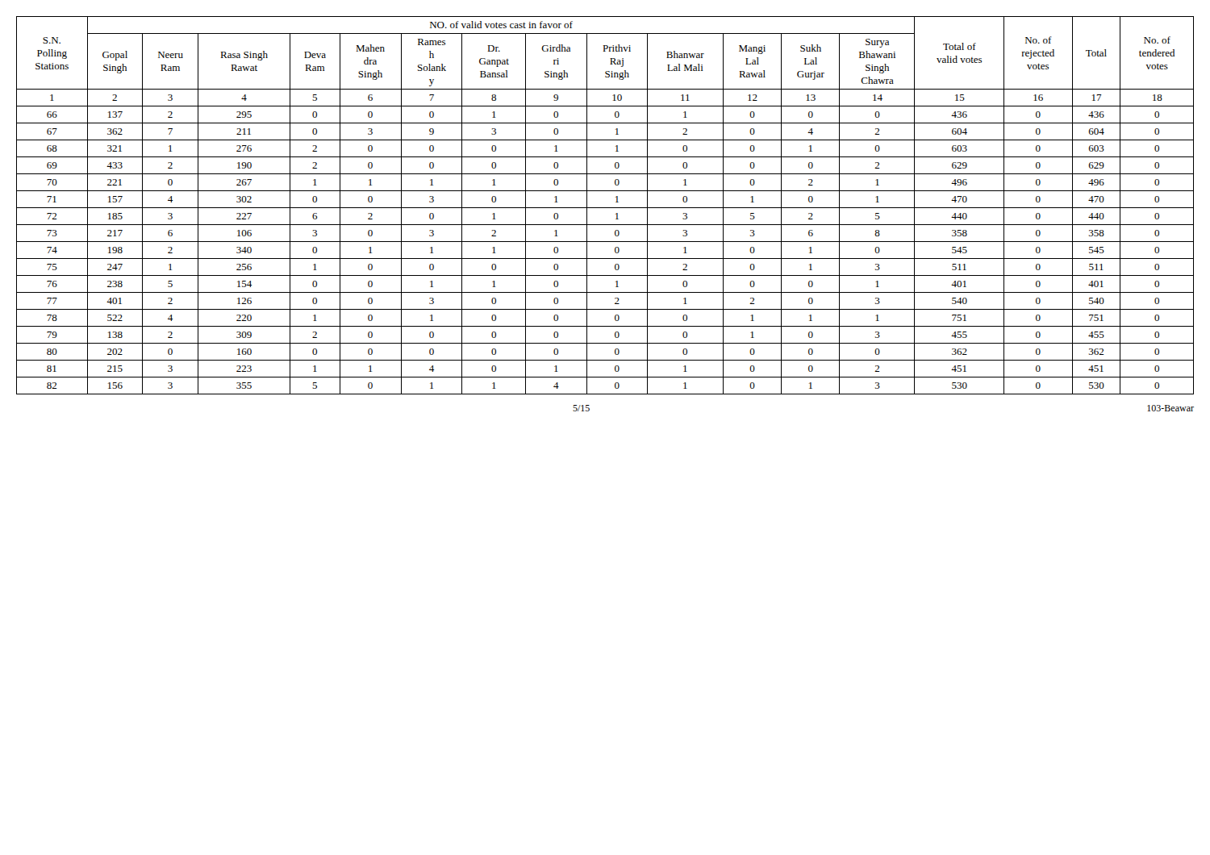| S.N. Polling Stations | NO. of valid votes cast in favor of | Total of valid votes | No. of rejected votes | Total | No. of tendered votes |
| --- | --- | --- | --- | --- | --- |
| Gopal Singh | Neeru Ram | Rasa Singh Rawat | Deva Ram | Mahen dra Singh | Rames h Solank y | Dr. Ganpat Bansal | Girdha ri Singh | Prithvi Raj Singh | Bhanwar Lal Mali | Mangi Lal Rawal | Sukh Lal Gurjar | Surya Bhawani Singh Chawra |
| 1 | 2 | 3 | 4 | 5 | 6 | 7 | 8 | 9 | 10 | 11 | 12 | 13 | 14 | 15 | 16 | 17 | 18 |
| 66 | 137 | 2 | 295 | 0 | 0 | 0 | 1 | 0 | 0 | 1 | 0 | 0 | 0 | 436 | 0 | 436 | 0 |
| 67 | 362 | 7 | 211 | 0 | 3 | 9 | 3 | 0 | 1 | 2 | 0 | 4 | 2 | 604 | 0 | 604 | 0 |
| 68 | 321 | 1 | 276 | 2 | 0 | 0 | 0 | 1 | 1 | 0 | 0 | 1 | 0 | 603 | 0 | 603 | 0 |
| 69 | 433 | 2 | 190 | 2 | 0 | 0 | 0 | 0 | 0 | 0 | 0 | 0 | 2 | 629 | 0 | 629 | 0 |
| 70 | 221 | 0 | 267 | 1 | 1 | 1 | 1 | 0 | 0 | 1 | 0 | 2 | 1 | 496 | 0 | 496 | 0 |
| 71 | 157 | 4 | 302 | 0 | 0 | 3 | 0 | 1 | 1 | 0 | 1 | 0 | 1 | 470 | 0 | 470 | 0 |
| 72 | 185 | 3 | 227 | 6 | 2 | 0 | 1 | 0 | 1 | 3 | 5 | 2 | 5 | 440 | 0 | 440 | 0 |
| 73 | 217 | 6 | 106 | 3 | 0 | 3 | 2 | 1 | 0 | 3 | 3 | 6 | 8 | 358 | 0 | 358 | 0 |
| 74 | 198 | 2 | 340 | 0 | 1 | 1 | 1 | 0 | 0 | 1 | 0 | 1 | 0 | 545 | 0 | 545 | 0 |
| 75 | 247 | 1 | 256 | 1 | 0 | 0 | 0 | 0 | 0 | 2 | 0 | 1 | 3 | 511 | 0 | 511 | 0 |
| 76 | 238 | 5 | 154 | 0 | 0 | 1 | 1 | 0 | 1 | 0 | 0 | 0 | 1 | 401 | 0 | 401 | 0 |
| 77 | 401 | 2 | 126 | 0 | 0 | 3 | 0 | 0 | 2 | 1 | 2 | 0 | 3 | 540 | 0 | 540 | 0 |
| 78 | 522 | 4 | 220 | 1 | 0 | 1 | 0 | 0 | 0 | 0 | 1 | 1 | 1 | 751 | 0 | 751 | 0 |
| 79 | 138 | 2 | 309 | 2 | 0 | 0 | 0 | 0 | 0 | 0 | 1 | 0 | 3 | 455 | 0 | 455 | 0 |
| 80 | 202 | 0 | 160 | 0 | 0 | 0 | 0 | 0 | 0 | 0 | 0 | 0 | 0 | 362 | 0 | 362 | 0 |
| 81 | 215 | 3 | 223 | 1 | 1 | 4 | 0 | 1 | 0 | 1 | 0 | 0 | 2 | 451 | 0 | 451 | 0 |
| 82 | 156 | 3 | 355 | 5 | 0 | 1 | 1 | 4 | 0 | 1 | 0 | 1 | 3 | 530 | 0 | 530 | 0 |
5/15 103-Beawar